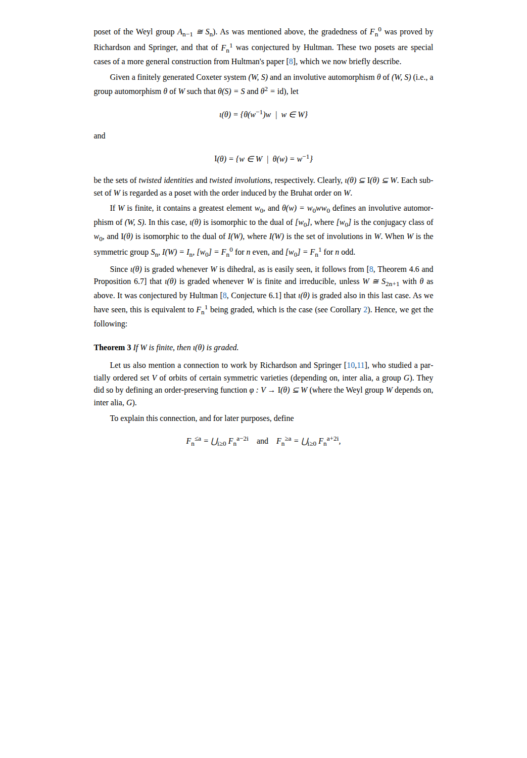poset of the Weyl group An−1 ≅ Sn). As was mentioned above, the gradedness of Fn0 was proved by Richardson and Springer, and that of Fn1 was conjectured by Hultman. These two posets are special cases of a more general construction from Hultman's paper [8], which we now briefly describe.
Given a finitely generated Coxeter system (W, S) and an involutive automorphism θ of (W, S) (i.e., a group automorphism θ of W such that θ(S) = S and θ2 = id), let
ι(θ) = {θ(w−1)w | w ∈ W}
and
I(θ) = {w ∈ W | θ(w) = w−1}
be the sets of twisted identities and twisted involutions, respectively. Clearly, ι(θ) ⊆ I(θ) ⊆ W. Each subset of W is regarded as a poset with the order induced by the Bruhat order on W.
If W is finite, it contains a greatest element w0, and θ(w) = w0ww0 defines an involutive automorphism of (W, S). In this case, ι(θ) is isomorphic to the dual of [w0], where [w0] is the conjugacy class of w0, and I(θ) is isomorphic to the dual of I(W), where I(W) is the set of involutions in W. When W is the symmetric group Sn, I(W) = In, [w0] = Fn0 for n even, and [w0] = Fn1 for n odd.
Since ι(θ) is graded whenever W is dihedral, as is easily seen, it follows from [8, Theorem 4.6 and Proposition 6.7] that ι(θ) is graded whenever W is finite and irreducible, unless W ≅ S2n+1 with θ as above. It was conjectured by Hultman [8, Conjecture 6.1] that ι(θ) is graded also in this last case. As we have seen, this is equivalent to Fn1 being graded, which is the case (see Corollary 2). Hence, we get the following:
Theorem 3 If W is finite, then ι(θ) is graded.
Let us also mention a connection to work by Richardson and Springer [10,11], who studied a partially ordered set V of orbits of certain symmetric varieties (depending on, inter alia, a group G). They did so by defining an order-preserving function φ : V → I(θ) ⊆ W (where the Weyl group W depends on, inter alia, G).
To explain this connection, and for later purposes, define
Fn≤a = ⋃i≥0 Fna−2i and Fn≥a = ⋃i≥0 Fna+2i,